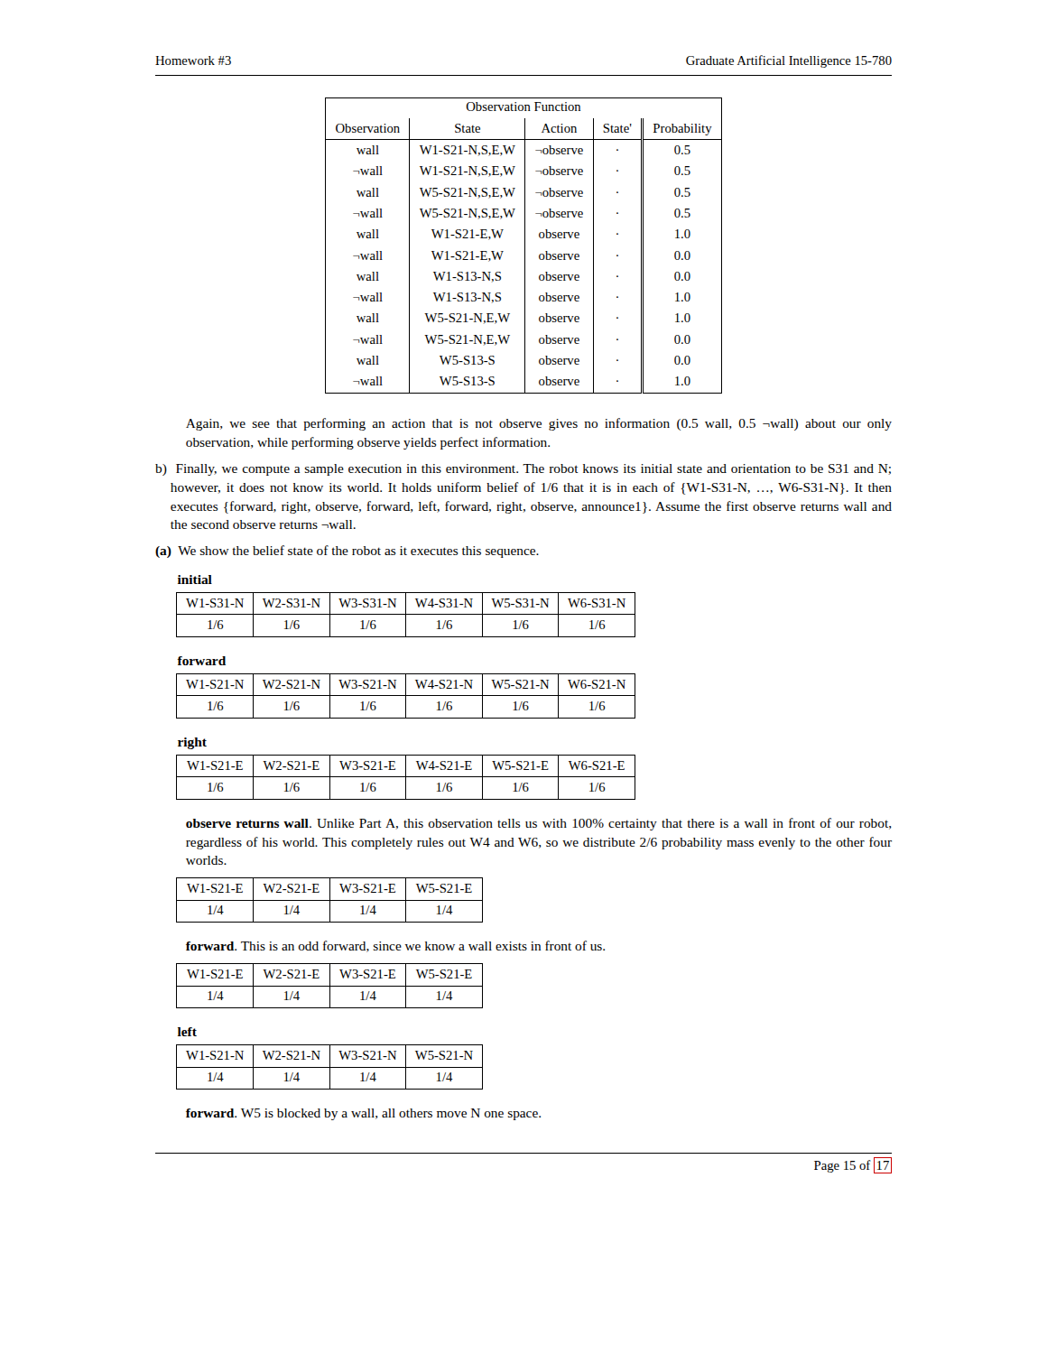Homework #3
Graduate Artificial Intelligence 15-780
Observation Function
| Observation | State | Action | State' | Probability |
| --- | --- | --- | --- | --- |
| wall | W1-S21-N,S,E,W | ¬observe | · | 0.5 |
| ¬wall | W1-S21-N,S,E,W | ¬observe | · | 0.5 |
| wall | W5-S21-N,S,E,W | ¬observe | · | 0.5 |
| ¬wall | W5-S21-N,S,E,W | ¬observe | · | 0.5 |
| wall | W1-S21-E,W | observe | · | 1.0 |
| ¬wall | W1-S21-E,W | observe | · | 0.0 |
| wall | W1-S13-N,S | observe | · | 0.0 |
| ¬wall | W1-S13-N,S | observe | · | 1.0 |
| wall | W5-S21-N,E,W | observe | · | 1.0 |
| ¬wall | W5-S21-N,E,W | observe | · | 0.0 |
| wall | W5-S13-S | observe | · | 0.0 |
| ¬wall | W5-S13-S | observe | · | 1.0 |
Again, we see that performing an action that is not observe gives no information (0.5 wall, 0.5 ¬wall) about our only observation, while performing observe yields perfect information.
b) Finally, we compute a sample execution in this environment. The robot knows its initial state and orientation to be S31 and N; however, it does not know its world. It holds uniform belief of 1/6 that it is in each of {W1-S31-N, …, W6-S31-N}. It then executes {forward, right, observe, forward, left, forward, right, observe, announce1}. Assume the first observe returns wall and the second observe returns ¬wall.
(a) We show the belief state of the robot as it executes this sequence.
initial
| W1-S31-N | W2-S31-N | W3-S31-N | W4-S31-N | W5-S31-N | W6-S31-N |
| 1/6 | 1/6 | 1/6 | 1/6 | 1/6 | 1/6 |
forward
| W1-S21-N | W2-S21-N | W3-S21-N | W4-S21-N | W5-S21-N | W6-S21-N |
| 1/6 | 1/6 | 1/6 | 1/6 | 1/6 | 1/6 |
right
| W1-S21-E | W2-S21-E | W3-S21-E | W4-S21-E | W5-S21-E | W6-S21-E |
| 1/6 | 1/6 | 1/6 | 1/6 | 1/6 | 1/6 |
observe returns wall. Unlike Part A, this observation tells us with 100% certainty that there is a wall in front of our robot, regardless of his world. This completely rules out W4 and W6, so we distribute 2/6 probability mass evenly to the other four worlds.
| W1-S21-E | W2-S21-E | W3-S21-E | W5-S21-E |
| 1/4 | 1/4 | 1/4 | 1/4 |
forward. This is an odd forward, since we know a wall exists in front of us.
| W1-S21-E | W2-S21-E | W3-S21-E | W5-S21-E |
| 1/4 | 1/4 | 1/4 | 1/4 |
left
| W1-S21-N | W2-S21-N | W3-S21-N | W5-S21-N |
| 1/4 | 1/4 | 1/4 | 1/4 |
forward. W5 is blocked by a wall, all others move N one space.
Page 15 of 17